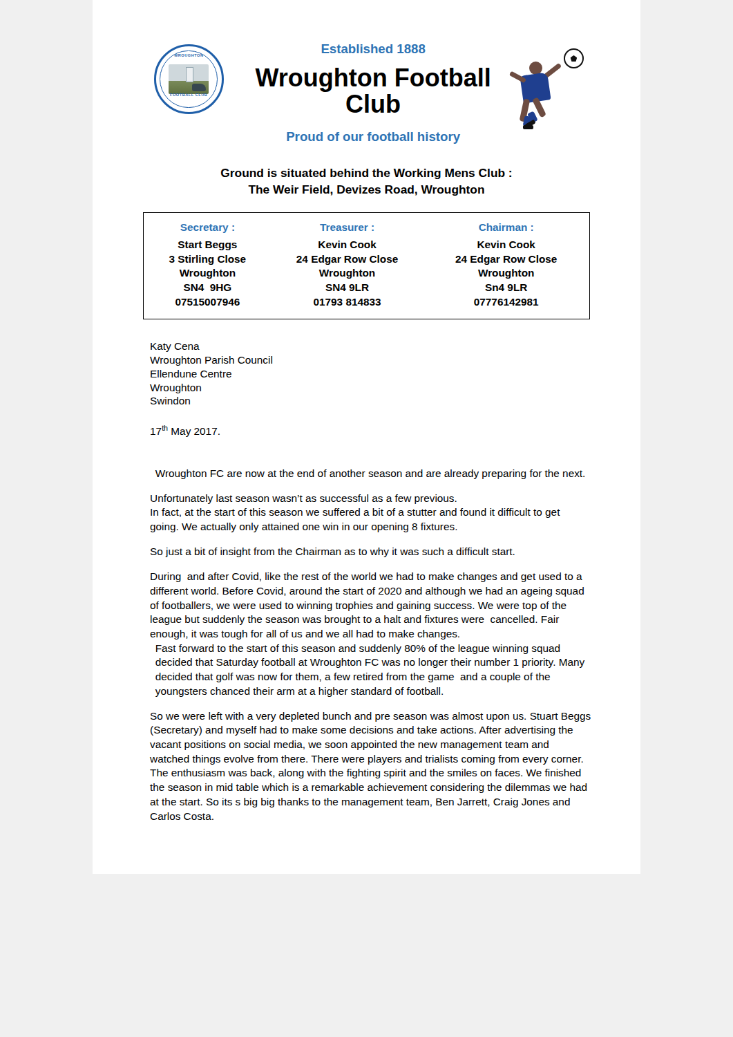WROUGHTON
FOOTBALL CLUB
Established 1888
Wroughton Football
Club
Proud of our football history
Ground is situated behind the Working Mens Club :
The Weir Field, Devizes Road, Wroughton
| Secretary : | Treasurer : | Chairman : |
| --- | --- | --- |
| Start Beggs | Kevin Cook | Kevin Cook |
| 3 Stirling Close | 24 Edgar Row Close | 24 Edgar Row Close |
| Wroughton | Wroughton | Wroughton |
| SN4 9HG | SN4 9LR | Sn4 9LR |
| 07515007946 | 01793 814833 | 07776142981 |
Katy Cena
Wroughton Parish Council
Ellendune Centre
Wroughton
Swindon
17th May 2017.
Wroughton FC are now at the end of another season and are already preparing for the next.
Unfortunately last season wasn’t as successful as a few previous.
In fact, at the start of this season we suffered a bit of a stutter and found it difficult to get going. We actually only attained one win in our opening 8 fixtures.
So just a bit of insight from the Chairman as to why it was such a difficult start.
During and after Covid, like the rest of the world we had to make changes and get used to a different world. Before Covid, around the start of 2020 and although we had an ageing squad of footballers, we were used to winning trophies and gaining success. We were top of the league but suddenly the season was brought to a halt and fixtures were cancelled. Fair enough, it was tough for all of us and we all had to make changes.
Fast forward to the start of this season and suddenly 80% of the league winning squad decided that Saturday football at Wroughton FC was no longer their number 1 priority. Many decided that golf was now for them, a few retired from the game and a couple of the youngsters chanced their arm at a higher standard of football.
So we were left with a very depleted bunch and pre season was almost upon us. Stuart Beggs (Secretary) and myself had to make some decisions and take actions. After advertising the vacant positions on social media, we soon appointed the new management team and watched things evolve from there. There were players and trialists coming from every corner. The enthusiasm was back, along with the fighting spirit and the smiles on faces. We finished the season in mid table which is a remarkable achievement considering the dilemmas we had at the start. So its s big big thanks to the management team, Ben Jarrett, Craig Jones and Carlos Costa.